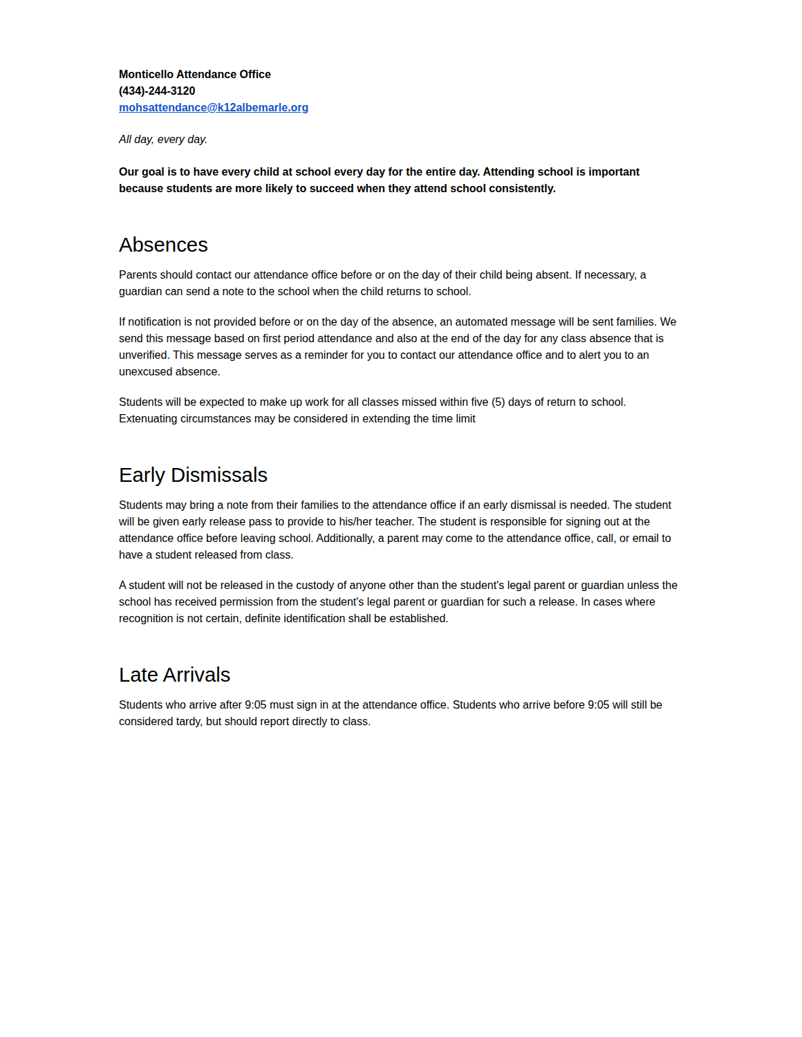Monticello Attendance Office
(434)-244-3120
mohsattendance@k12albemarle.org
All day, every day.
Our goal is to have every child at school every day for the entire day. Attending school is important because students are more likely to succeed when they attend school consistently.
Absences
Parents should contact our attendance office before or on the day of their child being absent. If necessary, a guardian can send a note to the school when the child returns to school.
If notification is not provided before or on the day of the absence, an automated message will be sent families. We send this message based on first period attendance and also at the end of the day for any class absence that is unverified. This message serves as a reminder for you to contact our attendance office and to alert you to an unexcused absence.
Students will be expected to make up work for all classes missed within five (5) days of return to school. Extenuating circumstances may be considered in extending the time limit
Early Dismissals
Students may bring a note from their families to the attendance office if an early dismissal is needed. The student will be given early release pass to provide to his/her teacher. The student is responsible for signing out at the attendance office before leaving school. Additionally, a parent may come to the attendance office, call, or email to have a student released from class.
A student will not be released in the custody of anyone other than the student's legal parent or guardian unless the school has received permission from the student's legal parent or guardian for such a release. In cases where recognition is not certain, definite identification shall be established.
Late Arrivals
Students who arrive after 9:05 must sign in at the attendance office. Students who arrive before 9:05 will still be considered tardy, but should report directly to class.